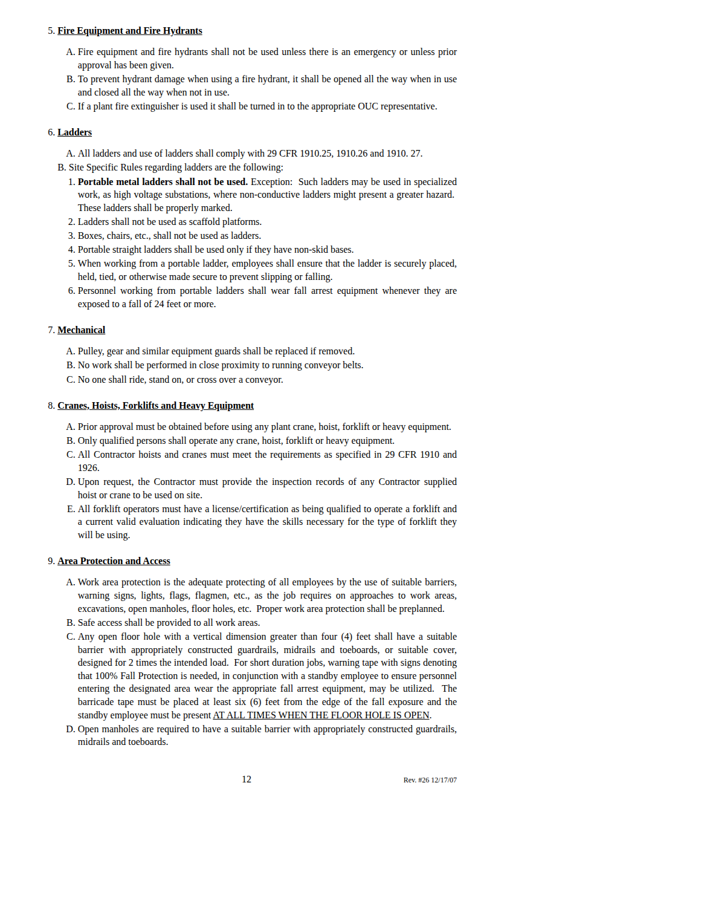Fire Equipment and Fire Hydrants
Fire equipment and fire hydrants shall not be used unless there is an emergency or unless prior approval has been given.
To prevent hydrant damage when using a fire hydrant, it shall be opened all the way when in use and closed all the way when not in use.
If a plant fire extinguisher is used it shall be turned in to the appropriate OUC representative.
Ladders
All ladders and use of ladders shall comply with 29 CFR 1910.25, 1910.26 and 1910. 27.
B. Site Specific Rules regarding ladders are the following:
Portable metal ladders shall not be used. Exception: Such ladders may be used in specialized work, as high voltage substations, where non-conductive ladders might present a greater hazard. These ladders shall be properly marked.
Ladders shall not be used as scaffold platforms.
Boxes, chairs, etc., shall not be used as ladders.
Portable straight ladders shall be used only if they have non-skid bases.
When working from a portable ladder, employees shall ensure that the ladder is securely placed, held, tied, or otherwise made secure to prevent slipping or falling.
Personnel working from portable ladders shall wear fall arrest equipment whenever they are exposed to a fall of 24 feet or more.
Mechanical
Pulley, gear and similar equipment guards shall be replaced if removed.
No work shall be performed in close proximity to running conveyor belts.
No one shall ride, stand on, or cross over a conveyor.
Cranes, Hoists, Forklifts and Heavy Equipment
Prior approval must be obtained before using any plant crane, hoist, forklift or heavy equipment.
Only qualified persons shall operate any crane, hoist, forklift or heavy equipment.
All Contractor hoists and cranes must meet the requirements as specified in 29 CFR 1910 and 1926.
Upon request, the Contractor must provide the inspection records of any Contractor supplied hoist or crane to be used on site.
All forklift operators must have a license/certification as being qualified to operate a forklift and a current valid evaluation indicating they have the skills necessary for the type of forklift they will be using.
Area Protection and Access
Work area protection is the adequate protecting of all employees by the use of suitable barriers, warning signs, lights, flags, flagmen, etc., as the job requires on approaches to work areas, excavations, open manholes, floor holes, etc. Proper work area protection shall be preplanned.
Safe access shall be provided to all work areas.
Any open floor hole with a vertical dimension greater than four (4) feet shall have a suitable barrier with appropriately constructed guardrails, midrails and toeboards, or suitable cover, designed for 2 times the intended load. For short duration jobs, warning tape with signs denoting that 100% Fall Protection is needed, in conjunction with a standby employee to ensure personnel entering the designated area wear the appropriate fall arrest equipment, may be utilized. The barricade tape must be placed at least six (6) feet from the edge of the fall exposure and the standby employee must be present AT ALL TIMES WHEN THE FLOOR HOLE IS OPEN.
Open manholes are required to have a suitable barrier with appropriately constructed guardrails, midrails and toeboards.
12
Rev. #26 12/17/07